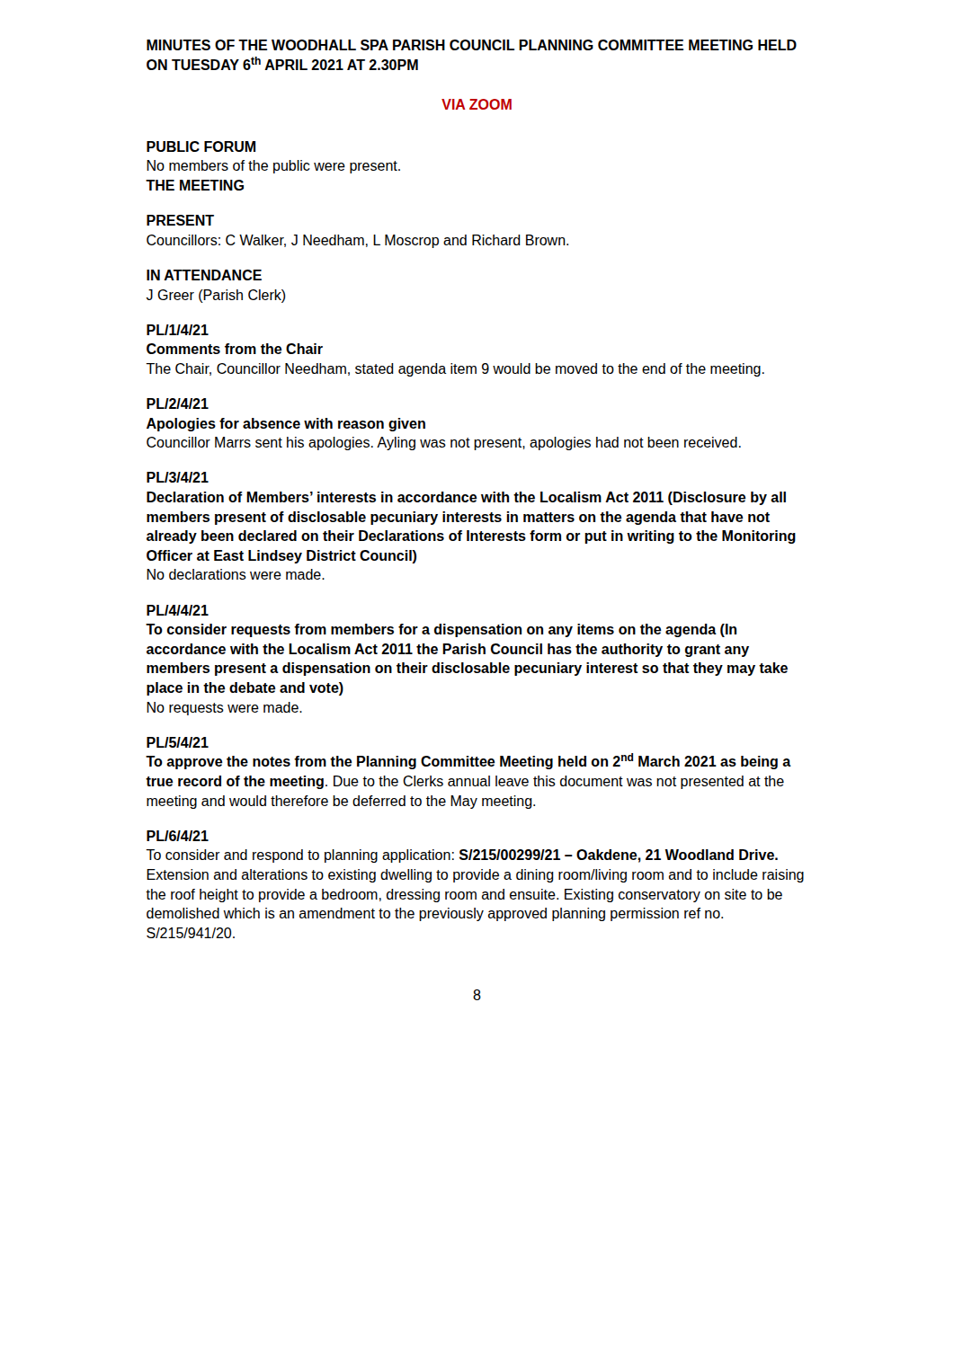MINUTES OF THE WOODHALL SPA PARISH COUNCIL PLANNING COMMITTEE MEETING HELD ON TUESDAY 6th APRIL 2021 AT 2.30PM
VIA ZOOM
PUBLIC FORUM
No members of the public were present.
THE MEETING
PRESENT
Councillors: C Walker, J Needham, L Moscrop and Richard Brown.
IN ATTENDANCE
J Greer (Parish Clerk)
PL/1/4/21
Comments from the Chair
The Chair, Councillor Needham, stated agenda item 9 would be moved to the end of the meeting.
PL/2/4/21
Apologies for absence with reason given
Councillor Marrs sent his apologies. Ayling was not present, apologies had not been received.
PL/3/4/21
Declaration of Members’ interests in accordance with the Localism Act 2011 (Disclosure by all members present of disclosable pecuniary interests in matters on the agenda that have not already been declared on their Declarations of Interests form or put in writing to the Monitoring Officer at East Lindsey District Council)
No declarations were made.
PL/4/4/21
To consider requests from members for a dispensation on any items on the agenda (In accordance with the Localism Act 2011 the Parish Council has the authority to grant any members present a dispensation on their disclosable pecuniary interest so that they may take place in the debate and vote)
No requests were made.
PL/5/4/21
To approve the notes from the Planning Committee Meeting held on 2nd March 2021 as being a true record of the meeting. Due to the Clerks annual leave this document was not presented at the meeting and would therefore be deferred to the May meeting.
PL/6/4/21
To consider and respond to planning application: S/215/00299/21 – Oakdene, 21 Woodland Drive. Extension and alterations to existing dwelling to provide a dining room/living room and to include raising the roof height to provide a bedroom, dressing room and ensuite. Existing conservatory on site to be demolished which is an amendment to the previously approved planning permission ref no. S/215/941/20.
8